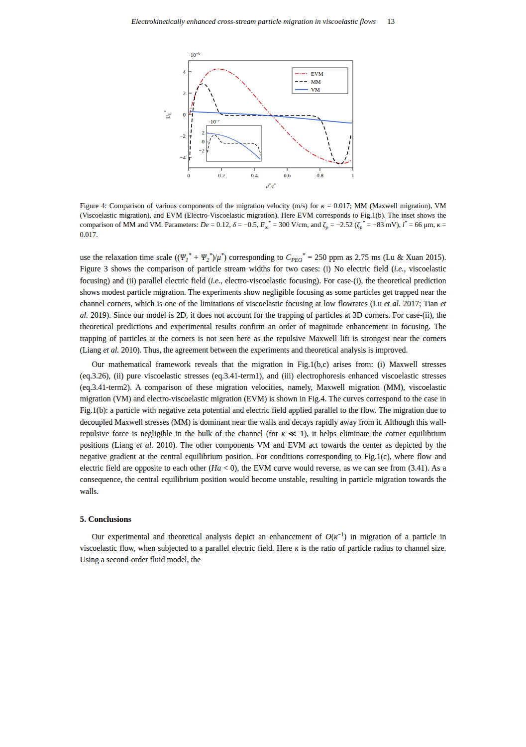Electrokinetically enhanced cross-stream particle migration in viscoelastic flows13
·10−6 4 2 0 −2 −4 UL* 0 0.2 0.4 0.6 0.8 1 d*/l* EVM MM VM ·10−7 2 0 −2
Figure 4: Comparison of various components of the migration velocity (m/s) for κ = 0.017; MM (Maxwell migration), VM (Viscoelastic migration), and EVM (Electro-Viscoelastic migration). Here EVM corresponds to Fig.1(b). The inset shows the comparison of MM and VM. Parameters: De = 0.12, δ = −0.5, E∞* = 300 V/cm, and ζp = −2.52 (ζp* = −83 mV), l* = 66 μm, κ = 0.017.
use the relaxation time scale ((Ψ1* + Ψ2*)/μ*) corresponding to CPEO* = 250 ppm as 2.75 ms (Lu & Xuan 2015). Figure 3 shows the comparison of particle stream widths for two cases: (i) No electric field (i.e., viscoelastic focusing) and (ii) parallel electric field (i.e., electro-viscoelastic focusing). For case-(i), the theoretical prediction shows modest particle migration. The experiments show negligible focusing as some particles get trapped near the channel corners, which is one of the limitations of viscoelastic focusing at low flowrates (Lu et al. 2017; Tian et al. 2019). Since our model is 2D, it does not account for the trapping of particles at 3D corners. For case-(ii), the theoretical predictions and experimental results confirm an order of magnitude enhancement in focusing. The trapping of particles at the corners is not seen here as the repulsive Maxwell lift is strongest near the corners (Liang et al. 2010). Thus, the agreement between the experiments and theoretical analysis is improved.
Our mathematical framework reveals that the migration in Fig.1(b,c) arises from: (i) Maxwell stresses (eq.3.26), (ii) pure viscoelastic stresses (eq.3.41-term1), and (iii) electrophoresis enhanced viscoelastic stresses (eq.3.41-term2). A comparison of these migration velocities, namely, Maxwell migration (MM), viscoelastic migration (VM) and electro-viscoelastic migration (EVM) is shown in Fig.4. The curves correspond to the case in Fig.1(b): a particle with negative zeta potential and electric field applied parallel to the flow. The migration due to decoupled Maxwell stresses (MM) is dominant near the walls and decays rapidly away from it. Although this wall-repulsive force is negligible in the bulk of the channel (for κ ≪ 1), it helps eliminate the corner equilibrium positions (Liang et al. 2010). The other components VM and EVM act towards the center as depicted by the negative gradient at the central equilibrium position. For conditions corresponding to Fig.1(c), where flow and electric field are opposite to each other (Ha < 0), the EVM curve would reverse, as we can see from (3.41). As a consequence, the central equilibrium position would become unstable, resulting in particle migration towards the walls.
5. Conclusions
Our experimental and theoretical analysis depict an enhancement of O(κ−1) in migration of a particle in viscoelastic flow, when subjected to a parallel electric field. Here κ is the ratio of particle radius to channel size. Using a second-order fluid model, the